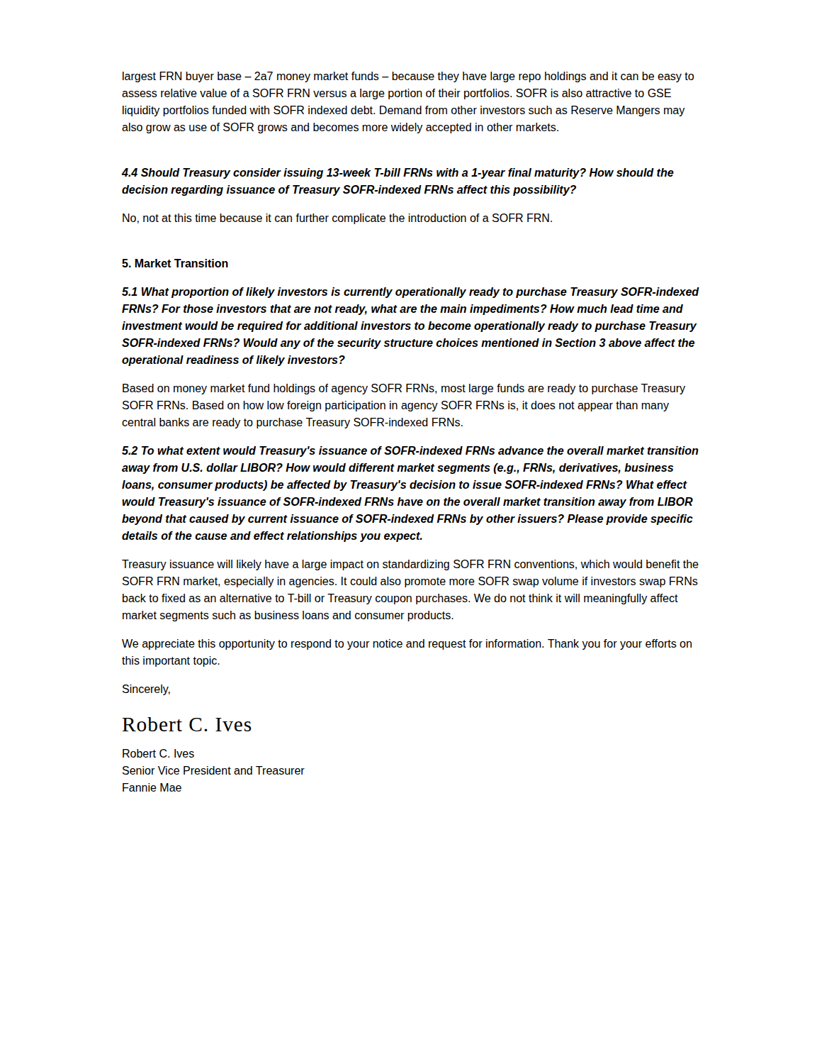largest FRN buyer base – 2a7 money market funds – because they have large repo holdings and it can be easy to assess relative value of a SOFR FRN versus a large portion of their portfolios. SOFR is also attractive to GSE liquidity portfolios funded with SOFR indexed debt. Demand from other investors such as Reserve Mangers may also grow as use of SOFR grows and becomes more widely accepted in other markets.
4.4 Should Treasury consider issuing 13-week T-bill FRNs with a 1-year final maturity? How should the decision regarding issuance of Treasury SOFR-indexed FRNs affect this possibility?
No, not at this time because it can further complicate the introduction of a SOFR FRN.
5. Market Transition
5.1 What proportion of likely investors is currently operationally ready to purchase Treasury SOFR-indexed FRNs? For those investors that are not ready, what are the main impediments? How much lead time and investment would be required for additional investors to become operationally ready to purchase Treasury SOFR-indexed FRNs? Would any of the security structure choices mentioned in Section 3 above affect the operational readiness of likely investors?
Based on money market fund holdings of agency SOFR FRNs, most large funds are ready to purchase Treasury SOFR FRNs. Based on how low foreign participation in agency SOFR FRNs is, it does not appear than many central banks are ready to purchase Treasury SOFR-indexed FRNs.
5.2 To what extent would Treasury's issuance of SOFR-indexed FRNs advance the overall market transition away from U.S. dollar LIBOR? How would different market segments (e.g., FRNs, derivatives, business loans, consumer products) be affected by Treasury's decision to issue SOFR-indexed FRNs? What effect would Treasury's issuance of SOFR-indexed FRNs have on the overall market transition away from LIBOR beyond that caused by current issuance of SOFR-indexed FRNs by other issuers? Please provide specific details of the cause and effect relationships you expect.
Treasury issuance will likely have a large impact on standardizing SOFR FRN conventions, which would benefit the SOFR FRN market, especially in agencies. It could also promote more SOFR swap volume if investors swap FRNs back to fixed as an alternative to T-bill or Treasury coupon purchases. We do not think it will meaningfully affect market segments such as business loans and consumer products.
We appreciate this opportunity to respond to your notice and request for information. Thank you for your efforts on this important topic.
Sincerely,
Robert C. Ives
Robert C. Ives
Senior Vice President and Treasurer
Fannie Mae